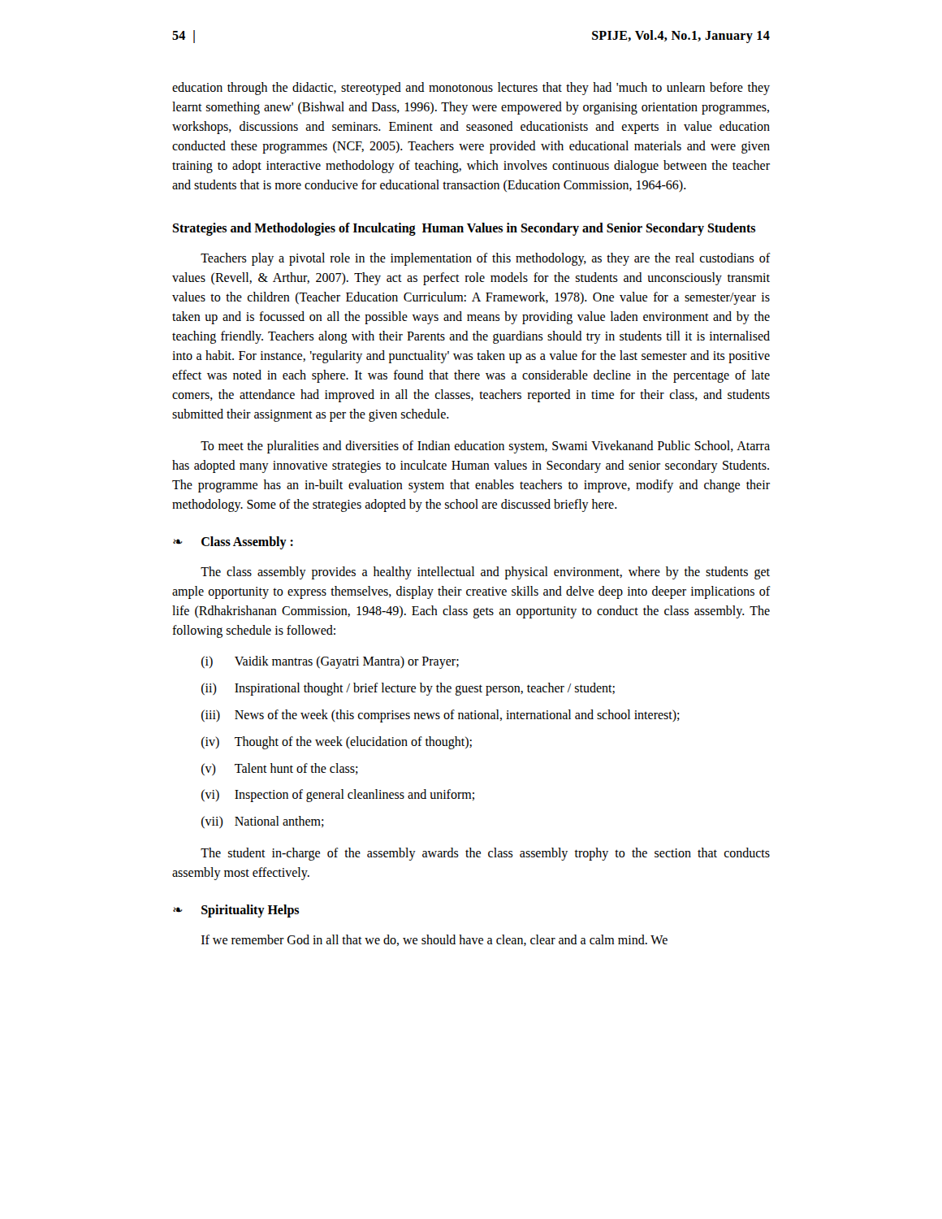54 | SPIJE, Vol.4, No.1, January 14
education through the didactic, stereotyped and monotonous lectures that they had 'much to unlearn before they learnt something anew' (Bishwal and Dass, 1996). They were empowered by organising orientation programmes, workshops, discussions and seminars. Eminent and seasoned educationists and experts in value education conducted these programmes (NCF, 2005). Teachers were provided with educational materials and were given training to adopt interactive methodology of teaching, which involves continuous dialogue between the teacher and students that is more conducive for educational transaction (Education Commission, 1964-66).
Strategies and Methodologies of Inculcating Human Values in Secondary and Senior Secondary Students
Teachers play a pivotal role in the implementation of this methodology, as they are the real custodians of values (Revell, & Arthur, 2007). They act as perfect role models for the students and unconsciously transmit values to the children (Teacher Education Curriculum: A Framework, 1978). One value for a semester/year is taken up and is focussed on all the possible ways and means by providing value laden environment and by the teaching friendly. Teachers along with their Parents and the guardians should try in students till it is internalised into a habit. For instance, 'regularity and punctuality' was taken up as a value for the last semester and its positive effect was noted in each sphere. It was found that there was a considerable decline in the percentage of late comers, the attendance had improved in all the classes, teachers reported in time for their class, and students submitted their assignment as per the given schedule.
To meet the pluralities and diversities of Indian education system, Swami Vivekanand Public School, Atarra has adopted many innovative strategies to inculcate Human values in Secondary and senior secondary Students. The programme has an in-built evaluation system that enables teachers to improve, modify and change their methodology. Some of the strategies adopted by the school are discussed briefly here.
❧Class Assembly :
The class assembly provides a healthy intellectual and physical environment, where by the students get ample opportunity to express themselves, display their creative skills and delve deep into deeper implications of life (Rdhakrishanan Commission, 1948-49). Each class gets an opportunity to conduct the class assembly. The following schedule is followed:
(i) Vaidik mantras (Gayatri Mantra) or Prayer;
(ii) Inspirational thought / brief lecture by the guest person, teacher / student;
(iii) News of the week (this comprises news of national, international and school interest);
(iv) Thought of the week (elucidation of thought);
(v) Talent hunt of the class;
(vi) Inspection of general cleanliness and uniform;
(vii) National anthem;
The student in-charge of the assembly awards the class assembly trophy to the section that conducts assembly most effectively.
❧Spirituality Helps
If we remember God in all that we do, we should have a clean, clear and a calm mind. We